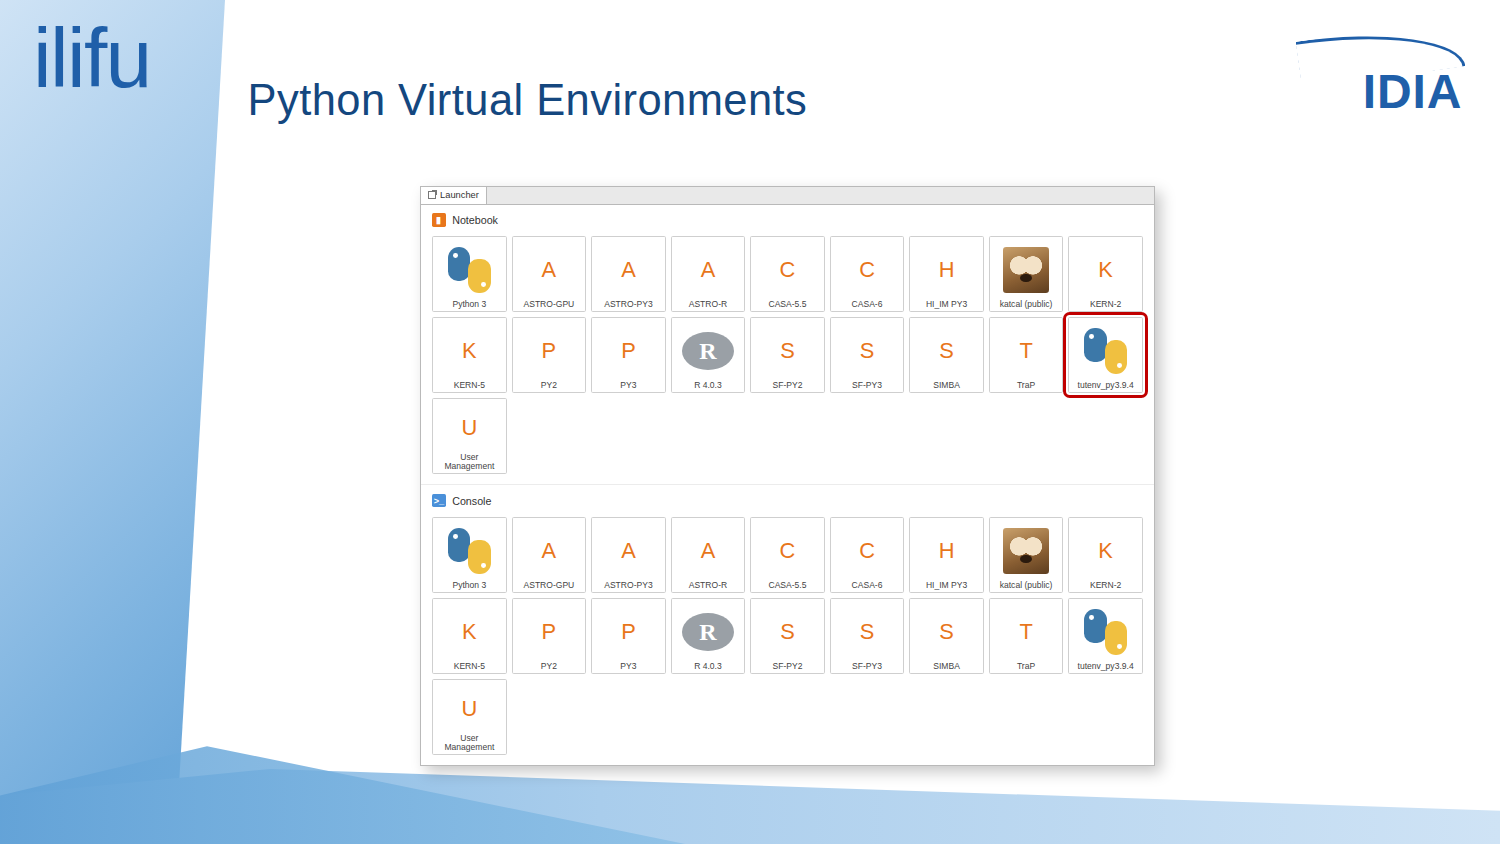ilifu
IDIA
Python Virtual Environments
Launcher
▮ Notebook
Python 3
A
ASTRO-GPU
A
ASTRO-PY3
A
ASTRO-R
C
CASA-5.5
C
CASA-6
H
HI_IM PY3
katcal (public)
K
KERN-2
K
KERN-5
P
PY2
P
PY3
R
R 4.0.3
S
SF-PY2
S
SF-PY3
S
SIMBA
T
TraP
tutenv_py3.9.4
U
User
Management
>_ Console
Python 3
A
ASTRO-GPU
A
ASTRO-PY3
A
ASTRO-R
C
CASA-5.5
C
CASA-6
H
HI_IM PY3
katcal (public)
K
KERN-2
K
KERN-5
P
PY2
P
PY3
R
R 4.0.3
S
SF-PY2
S
SF-PY3
S
SIMBA
T
TraP
tutenv_py3.9.4
U
User
Management